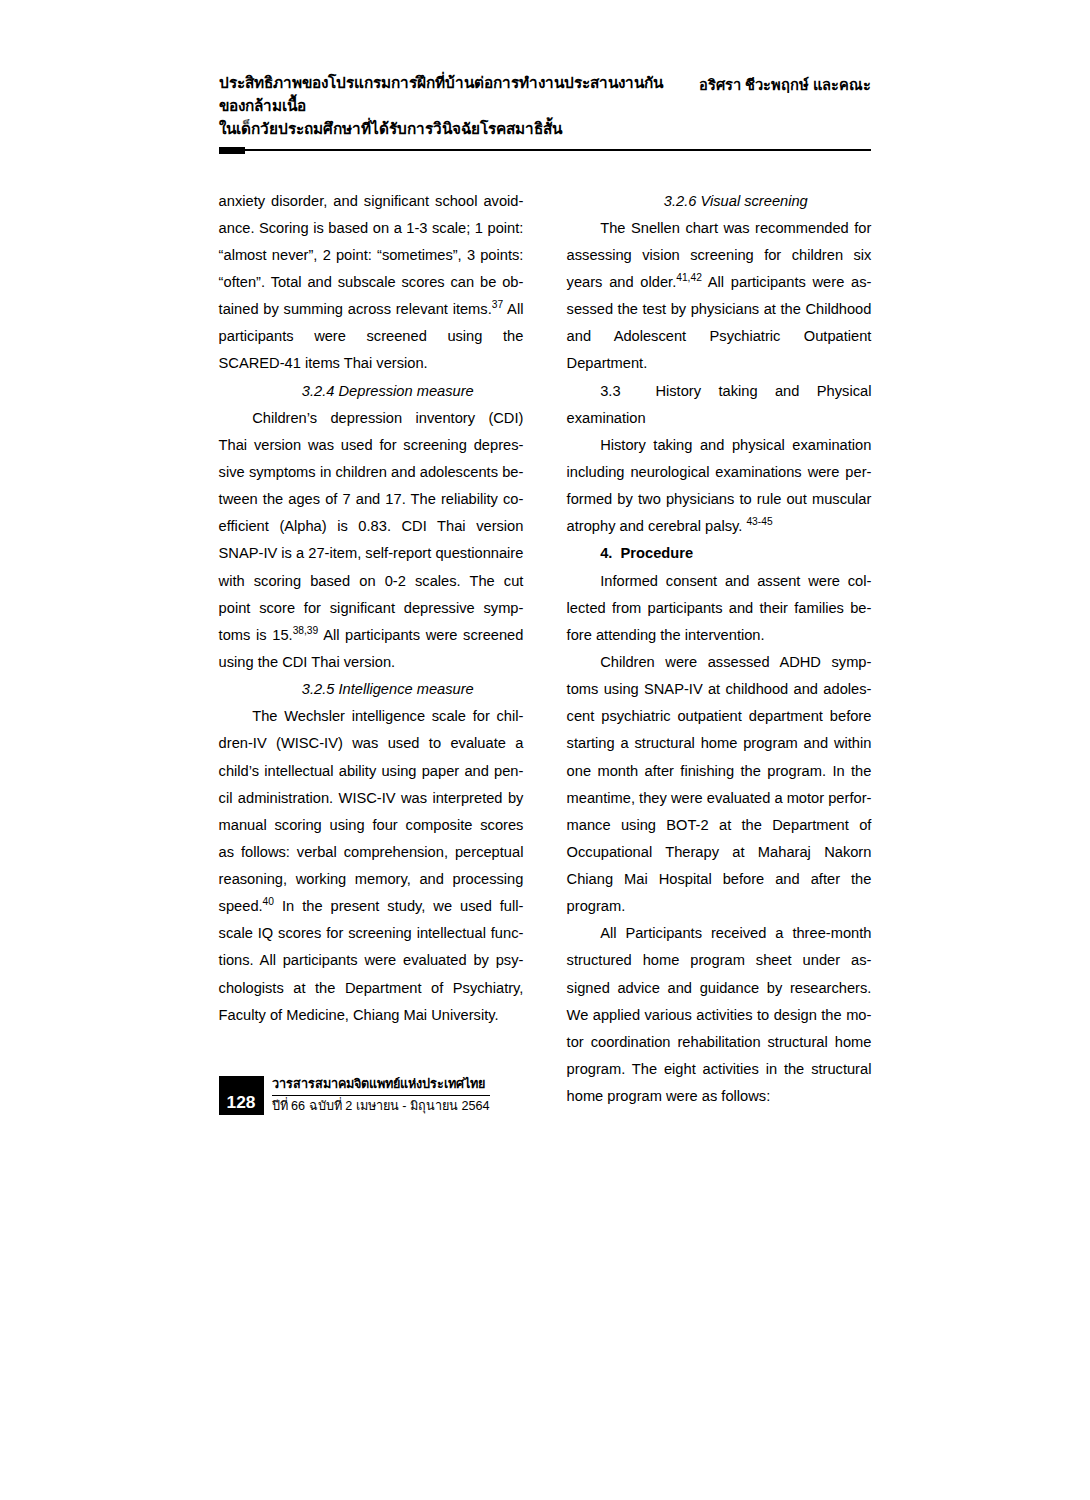ประสิทธิภาพของโปรแกรมการฝึกที่บ้านต่อการทำงานประสานงานกันของกล้ามเนื้อ
ในเด็กวัยประถมศึกษาที่ได้รับการวินิจฉัยโรคสมาธิสั้น
อริศรา ชีวะพฤกษ์ และคณะ
anxiety disorder, and significant school avoidance. Scoring is based on a 1-3 scale; 1 point: “almost never”, 2 point: “sometimes”, 3 points: “often”. Total and subscale scores can be obtained by summing across relevant items.37 All participants were screened using the SCARED-41 items Thai version.
3.2.4 Depression measure
Children’s depression inventory (CDI) Thai version was used for screening depressive symptoms in children and adolescents between the ages of 7 and 17. The reliability coefficient (Alpha) is 0.83. CDI Thai version SNAP-IV is a 27-item, self-report questionnaire with scoring based on 0-2 scales. The cut point score for significant depressive symptoms is 15.38,39 All participants were screened using the CDI Thai version.
3.2.5 Intelligence measure
The Wechsler intelligence scale for children-IV (WISC-IV) was used to evaluate a child’s intellectual ability using paper and pencil administration. WISC-IV was interpreted by manual scoring using four composite scores as follows: verbal comprehension, perceptual reasoning, working memory, and processing speed.40 In the present study, we used full-scale IQ scores for screening intellectual functions. All participants were evaluated by psychologists at the Department of Psychiatry, Faculty of Medicine, Chiang Mai University.
3.2.6 Visual screening
The Snellen chart was recommended for assessing vision screening for children six years and older.41,42 All participants were assessed the test by physicians at the Childhood and Adolescent Psychiatric Outpatient Department.
3.3 History taking and Physical examination
History taking and physical examination including neurological examinations were performed by two physicians to rule out muscular atrophy and cerebral palsy. 43-45
4. Procedure
Informed consent and assent were collected from participants and their families before attending the intervention.
Children were assessed ADHD symptoms using SNAP-IV at childhood and adolescent psychiatric outpatient department before starting a structural home program and within one month after finishing the program. In the meantime, they were evaluated a motor performance using BOT-2 at the Department of Occupational Therapy at Maharaj Nakorn Chiang Mai Hospital before and after the program.
All Participants received a three-month structured home program sheet under assigned advice and guidance by researchers. We applied various activities to design the motor coordination rehabilitation structural home program. The eight activities in the structural home program were as follows:
128
วารสารสมาคมจิตแพทย์แห่งประเทศไทย
ปีที่ 66 ฉบับที่ 2 เมษายน - มิถุนายน 2564